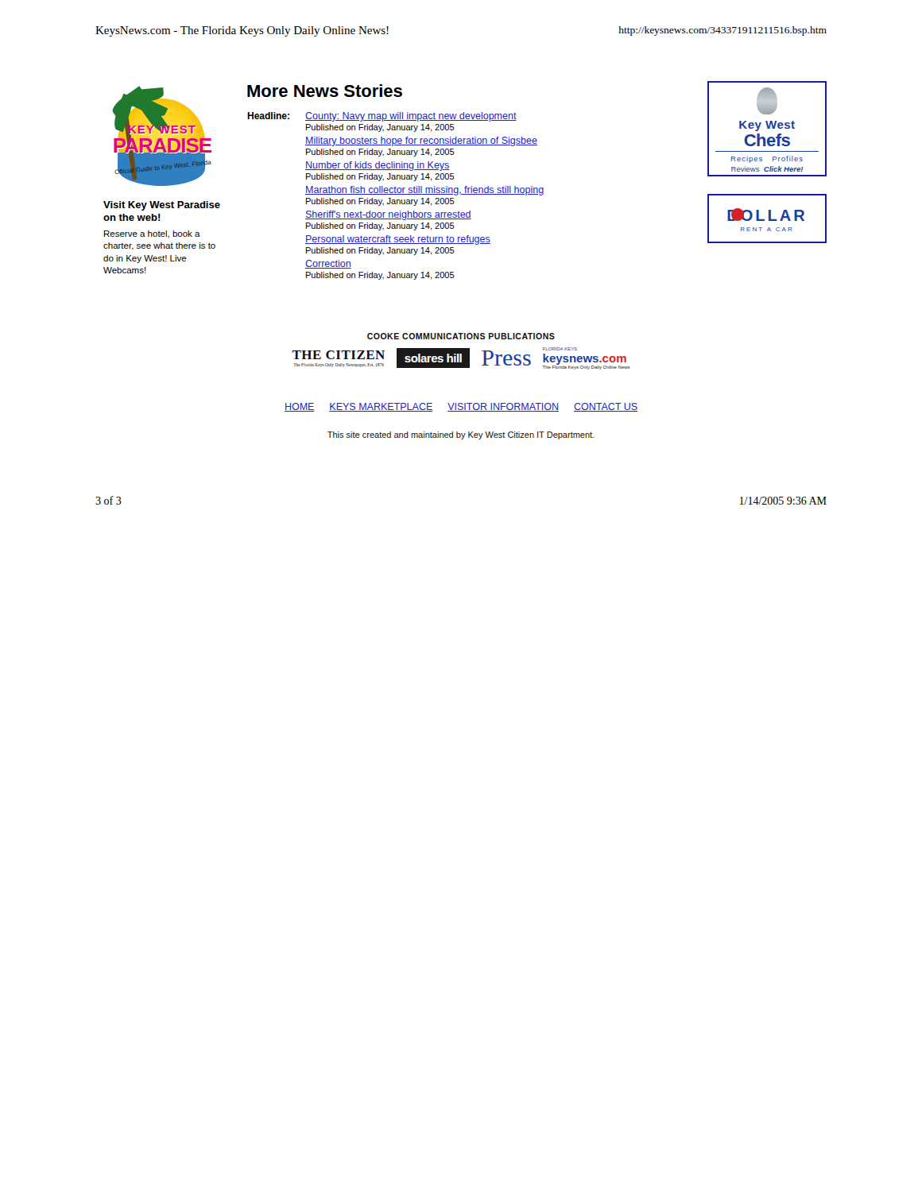KeysNews.com - The Florida Keys Only Daily Online News!
http://keysnews.com/343371911211516.bsp.htm
KEY WEST
PARADISE
Official Guide to Key West, Florida
Visit Key West Paradise on the web!
Reserve a hotel, book a charter, see what there is to do in Key West! Live Webcams!
More News Stories
| Headline: | County: Navy map will impact new development Published on Friday, January 14, 2005 Military boosters hope for reconsideration of Sigsbee Published on Friday, January 14, 2005 Number of kids declining in Keys Published on Friday, January 14, 2005 Marathon fish collector still missing, friends still hoping Published on Friday, January 14, 2005 Sheriff's next-door neighbors arrested Published on Friday, January 14, 2005 Personal watercraft seek return to refuges Published on Friday, January 14, 2005 Correction Published on Friday, January 14, 2005 |
Key West
Chefs
Recipes Profiles
Reviews Click Here!
DOLLAR
RENT A CAR
COOKE COMMUNICATIONS PUBLICATIONS
THE CITIZENThe Florida Keys Only Daily Newspaper, Est. 1876
solares hill
Press
FLORIDA KEYS
keysnews.com
The Florida Keys Only Daily Online News
HOME KEYS MARKETPLACE VISITOR INFORMATION CONTACT US
This site created and maintained by Key West Citizen IT Department.
3 of 3
1/14/2005 9:36 AM